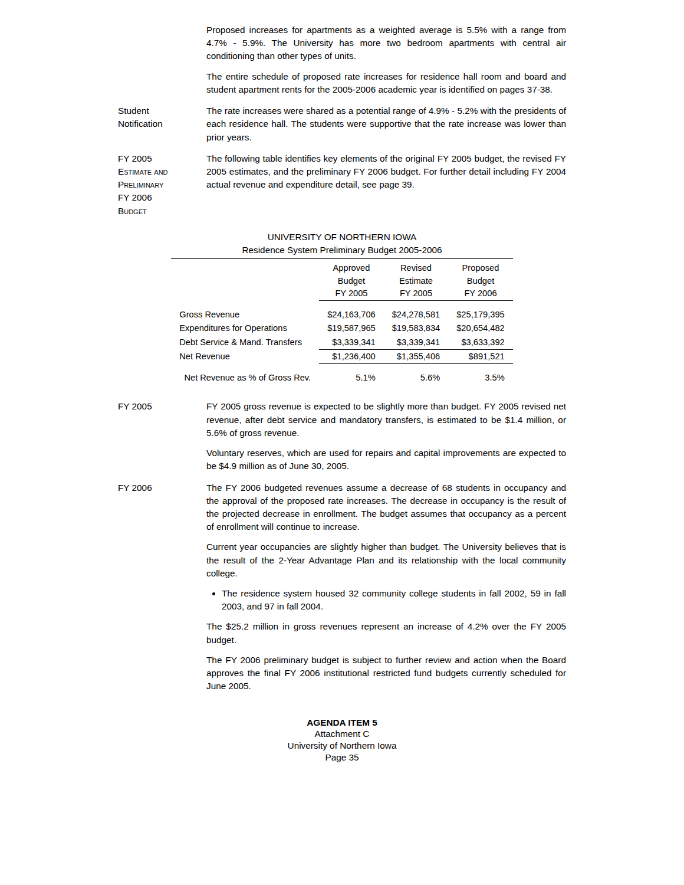Proposed increases for apartments as a weighted average is 5.5% with a range from 4.7% - 5.9%. The University has more two bedroom apartments with central air conditioning than other types of units.
The entire schedule of proposed rate increases for residence hall room and board and student apartment rents for the 2005-2006 academic year is identified on pages 37-38.
Student
Notification
The rate increases were shared as a potential range of 4.9% - 5.2% with the presidents of each residence hall. The students were supportive that the rate increase was lower than prior years.
FY 2005
Estimate and
Preliminary
FY 2006
Budget
The following table identifies key elements of the original FY 2005 budget, the revised FY 2005 estimates, and the preliminary FY 2006 budget. For further detail including FY 2004 actual revenue and expenditure detail, see page 39.
UNIVERSITY OF NORTHERN IOWA Residence System Preliminary Budget 2005-2006
| | Approved Budget FY 2005 | Revised Estimate FY 2005 | Proposed Budget FY 2006 |
| --- | --- | --- | --- |
| Gross Revenue | $24,163,706 | $24,278,581 | $25,179,395 |
| Expenditures for Operations | $19,587,965 | $19,583,834 | $20,654,482 |
| Debt Service & Mand. Transfers | $3,339,341 | $3,339,341 | $3,633,392 |
| Net Revenue | $1,236,400 | $1,355,406 | $891,521 |
| Net Revenue as % of Gross Rev. | 5.1% | 5.6% | 3.5% |
FY 2005
FY 2005 gross revenue is expected to be slightly more than budget. FY 2005 revised net revenue, after debt service and mandatory transfers, is estimated to be $1.4 million, or 5.6% of gross revenue.
Voluntary reserves, which are used for repairs and capital improvements are expected to be $4.9 million as of June 30, 2005.
FY 2006
The FY 2006 budgeted revenues assume a decrease of 68 students in occupancy and the approval of the proposed rate increases. The decrease in occupancy is the result of the projected decrease in enrollment. The budget assumes that occupancy as a percent of enrollment will continue to increase.
Current year occupancies are slightly higher than budget. The University believes that is the result of the 2-Year Advantage Plan and its relationship with the local community college.
The residence system housed 32 community college students in fall 2002, 59 in fall 2003, and 97 in fall 2004.
The $25.2 million in gross revenues represent an increase of 4.2% over the FY 2005 budget.
The FY 2006 preliminary budget is subject to further review and action when the Board approves the final FY 2006 institutional restricted fund budgets currently scheduled for June 2005.
AGENDA ITEM 5
Attachment C
University of Northern Iowa
Page 35